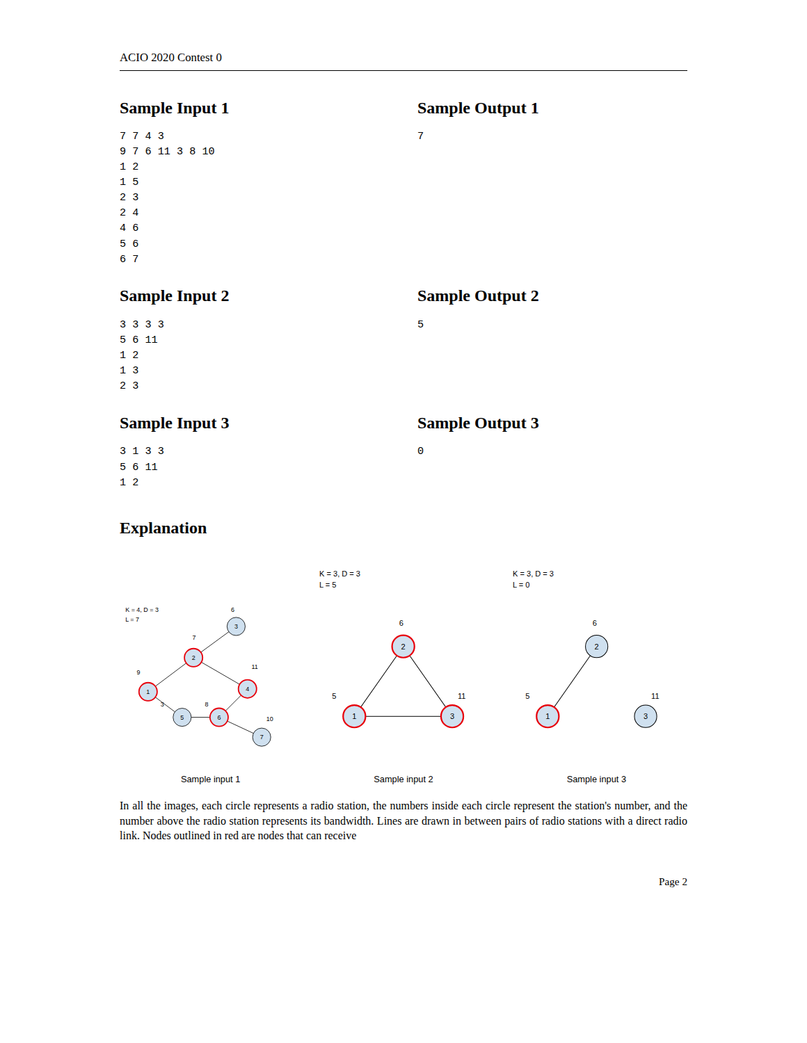ACIO 2020 Contest 0
Sample Input 1
7 7 4 3
9 7 6 11 3 8 10
1 2
1 5
2 3
2 4
4 6
5 6
6 7
Sample Output 1
7
Sample Input 2
3 3 3 3
5 6 11
1 2
1 3
2 3
Sample Output 2
5
Sample Input 3
3 1 3 3
5 6 11
1 2
Sample Output 3
0
Explanation
K = 4, D = 3 L = 7 6 7 9 11 3 8 10 1 2 3 4 5 6 7
Sample input 1
K = 3, D = 3 L = 5 6 5 11 2 1 3
Sample input 2
K = 3, D = 3 L = 0 6 5 11 2 1 3
Sample input 3
In all the images, each circle represents a radio station, the numbers inside each circle represent the station's number, and the number above the radio station represents its bandwidth. Lines are drawn in between pairs of radio stations with a direct radio link. Nodes outlined in red are nodes that can receive
Page 2